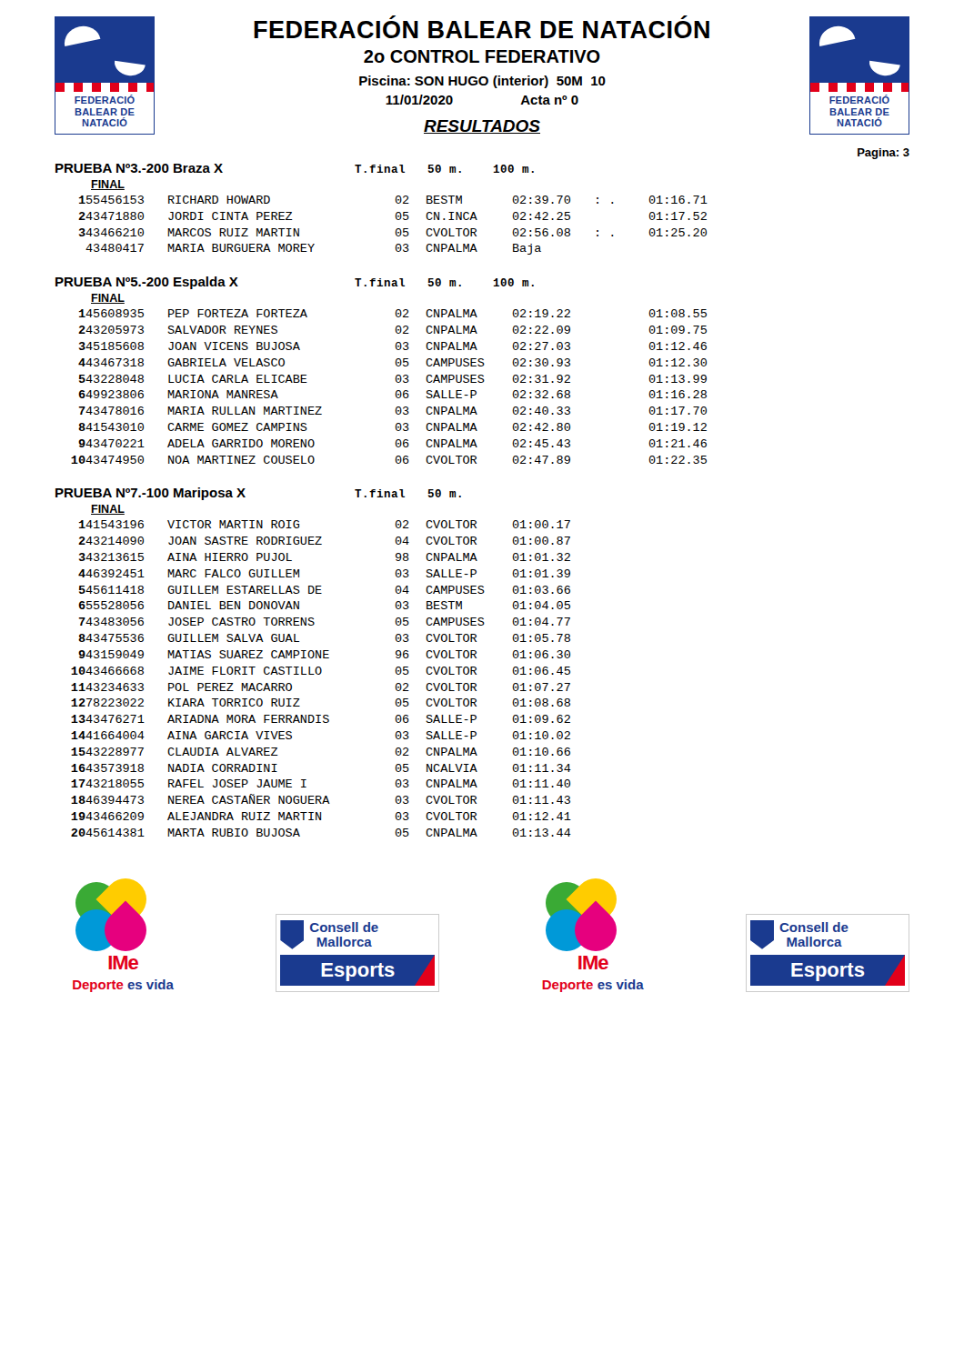FEDERACIÓ
BALEAR DE
NATACIÓ
FEDERACIÓ
BALEAR DE
NATACIÓ
FEDERACIÓN BALEAR DE NATACIÓN
2o CONTROL FEDERATIVO
Piscina: SON HUGO (interior) 50M 10
11/01/2020 Acta nº 0
RESULTADOS
Pagina: 3
PRUEBA Nº3.-200 Braza X T.final 50 m. 100 m.
FINAL
| 1 | 55456153 | RICHARD HOWARD | 02 | BESTM | 02:39.70 | : . | 01:16.71 |
| 2 | 43471880 | JORDI CINTA PEREZ | 05 | CN.INCA | 02:42.25 | | 01:17.52 |
| 3 | 43466210 | MARCOS RUIZ MARTIN | 05 | CVOLTOR | 02:56.08 | : . | 01:25.20 |
| | 43480417 | MARIA BURGUERA MOREY | 03 | CNPALMA | Baja |
PRUEBA Nº5.-200 Espalda X T.final 50 m. 100 m.
FINAL
| 1 | 45608935 | PEP FORTEZA FORTEZA | 02 | CNPALMA | 02:19.22 | | 01:08.55 |
| 2 | 43205973 | SALVADOR REYNES | 02 | CNPALMA | 02:22.09 | | 01:09.75 |
| 3 | 45185608 | JOAN VICENS BUJOSA | 03 | CNPALMA | 02:27.03 | | 01:12.46 |
| 4 | 43467318 | GABRIELA VELASCO | 05 | CAMPUSES | 02:30.93 | | 01:12.30 |
| 5 | 43228048 | LUCIA CARLA ELICABE | 03 | CAMPUSES | 02:31.92 | | 01:13.99 |
| 6 | 49923806 | MARIONA MANRESA | 06 | SALLE-P | 02:32.68 | | 01:16.28 |
| 7 | 43478016 | MARIA RULLAN MARTINEZ | 03 | CNPALMA | 02:40.33 | | 01:17.70 |
| 8 | 41543010 | CARME GOMEZ CAMPINS | 03 | CNPALMA | 02:42.80 | | 01:19.12 |
| 9 | 43470221 | ADELA GARRIDO MORENO | 06 | CNPALMA | 02:45.43 | | 01:21.46 |
| 10 | 43474950 | NOA MARTINEZ COUSELO | 06 | CVOLTOR | 02:47.89 | | 01:22.35 |
PRUEBA Nº7.-100 Mariposa X T.final 50 m.
FINAL
| 1 | 41543196 | VICTOR MARTIN ROIG | 02 | CVOLTOR | 01:00.17 |
| 2 | 43214090 | JOAN SASTRE RODRIGUEZ | 04 | CVOLTOR | 01:00.87 |
| 3 | 43213615 | AINA HIERRO PUJOL | 98 | CNPALMA | 01:01.32 |
| 4 | 46392451 | MARC FALCO GUILLEM | 03 | SALLE-P | 01:01.39 |
| 5 | 45611418 | GUILLEM ESTARELLAS DE | 04 | CAMPUSES | 01:03.66 |
| 6 | 55528056 | DANIEL BEN DONOVAN | 03 | BESTM | 01:04.05 |
| 7 | 43483056 | JOSEP CASTRO TORRENS | 05 | CAMPUSES | 01:04.77 |
| 8 | 43475536 | GUILLEM SALVA GUAL | 03 | CVOLTOR | 01:05.78 |
| 9 | 43159049 | MATIAS SUAREZ CAMPIONE | 96 | CVOLTOR | 01:06.30 |
| 10 | 43466668 | JAIME FLORIT CASTILLO | 05 | CVOLTOR | 01:06.45 |
| 11 | 43234633 | POL PEREZ MACARRO | 02 | CVOLTOR | 01:07.27 |
| 12 | 78223022 | KIARA TORRICO RUIZ | 05 | CVOLTOR | 01:08.68 |
| 13 | 43476271 | ARIADNA MORA FERRANDIS | 06 | SALLE-P | 01:09.62 |
| 14 | 41664004 | AINA GARCIA VIVES | 03 | SALLE-P | 01:10.02 |
| 15 | 43228977 | CLAUDIA ALVAREZ | 02 | CNPALMA | 01:10.66 |
| 16 | 43573918 | NADIA CORRADINI | 05 | NCALVIA | 01:11.34 |
| 17 | 43218055 | RAFEL JOSEP JAUME I | 03 | CNPALMA | 01:11.40 |
| 18 | 46394473 | NEREA CASTAÑER NOGUERA | 03 | CVOLTOR | 01:11.43 |
| 19 | 43466209 | ALEJANDRA RUIZ MARTIN | 03 | CVOLTOR | 01:12.41 |
| 20 | 45614381 | MARTA RUBIO BUJOSA | 05 | CNPALMA | 01:13.44 |
IMe
Deporte es vida
Consell de
Mallorca
Esports
IMe
Deporte es vida
Consell de
Mallorca
Esports